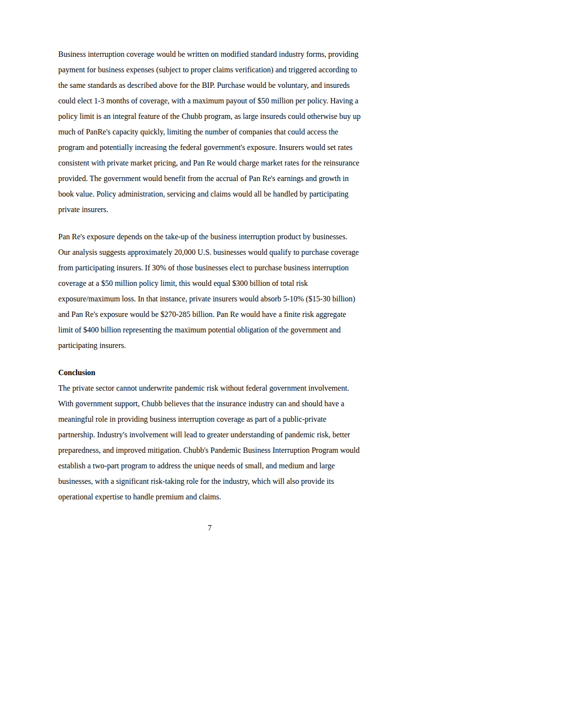Business interruption coverage would be written on modified standard industry forms, providing payment for business expenses (subject to proper claims verification) and triggered according to the same standards as described above for the BIP. Purchase would be voluntary, and insureds could elect 1-3 months of coverage, with a maximum payout of $50 million per policy. Having a policy limit is an integral feature of the Chubb program, as large insureds could otherwise buy up much of PanRe's capacity quickly, limiting the number of companies that could access the program and potentially increasing the federal government's exposure. Insurers would set rates consistent with private market pricing, and Pan Re would charge market rates for the reinsurance provided. The government would benefit from the accrual of Pan Re's earnings and growth in book value. Policy administration, servicing and claims would all be handled by participating private insurers.
Pan Re's exposure depends on the take-up of the business interruption product by businesses. Our analysis suggests approximately 20,000 U.S. businesses would qualify to purchase coverage from participating insurers. If 30% of those businesses elect to purchase business interruption coverage at a $50 million policy limit, this would equal $300 billion of total risk exposure/maximum loss. In that instance, private insurers would absorb 5-10% ($15-30 billion) and Pan Re's exposure would be $270-285 billion. Pan Re would have a finite risk aggregate limit of $400 billion representing the maximum potential obligation of the government and participating insurers.
Conclusion
The private sector cannot underwrite pandemic risk without federal government involvement. With government support, Chubb believes that the insurance industry can and should have a meaningful role in providing business interruption coverage as part of a public-private partnership. Industry's involvement will lead to greater understanding of pandemic risk, better preparedness, and improved mitigation. Chubb's Pandemic Business Interruption Program would establish a two-part program to address the unique needs of small, and medium and large businesses, with a significant risk-taking role for the industry, which will also provide its operational expertise to handle premium and claims.
7